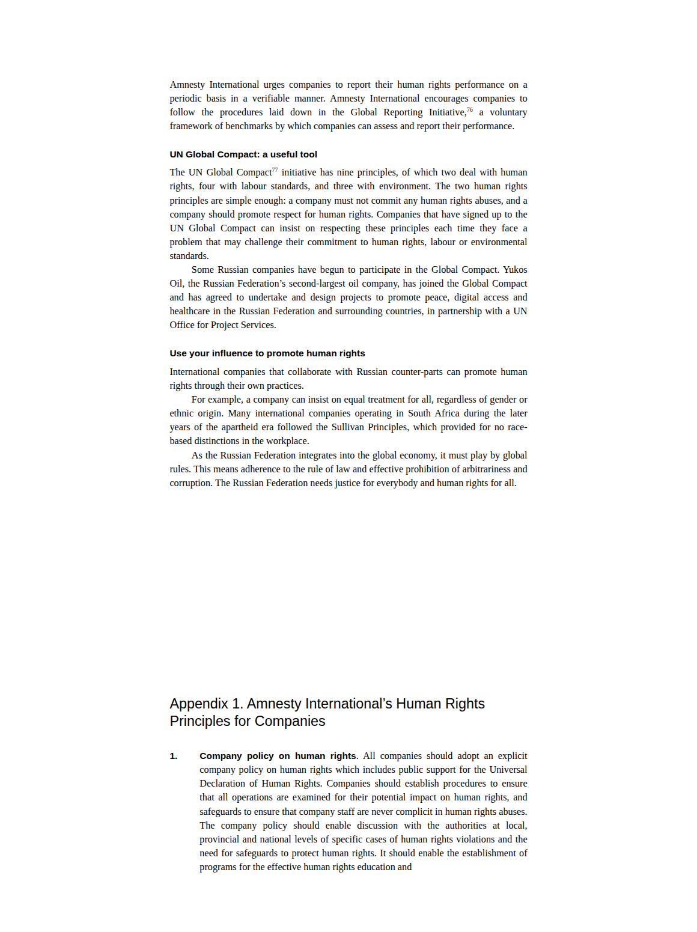Amnesty International urges companies to report their human rights performance on a periodic basis in a verifiable manner. Amnesty International encourages companies to follow the procedures laid down in the Global Reporting Initiative,76 a voluntary framework of benchmarks by which companies can assess and report their performance.
UN Global Compact: a useful tool
The UN Global Compact77 initiative has nine principles, of which two deal with human rights, four with labour standards, and three with environment. The two human rights principles are simple enough: a company must not commit any human rights abuses, and a company should promote respect for human rights. Companies that have signed up to the UN Global Compact can insist on respecting these principles each time they face a problem that may challenge their commitment to human rights, labour or environmental standards.
Some Russian companies have begun to participate in the Global Compact. Yukos Oil, the Russian Federation’s second-largest oil company, has joined the Global Compact and has agreed to undertake and design projects to promote peace, digital access and healthcare in the Russian Federation and surrounding countries, in partnership with a UN Office for Project Services.
Use your influence to promote human rights
International companies that collaborate with Russian counter-parts can promote human rights through their own practices.
For example, a company can insist on equal treatment for all, regardless of gender or ethnic origin. Many international companies operating in South Africa during the later years of the apartheid era followed the Sullivan Principles, which provided for no race-based distinctions in the workplace.
As the Russian Federation integrates into the global economy, it must play by global rules. This means adherence to the rule of law and effective prohibition of arbitrariness and corruption. The Russian Federation needs justice for everybody and human rights for all.
Appendix 1. Amnesty International’s Human Rights Principles for Companies
1.
Company policy on human rights. All companies should adopt an explicit company policy on human rights which includes public support for the Universal Declaration of Human Rights. Companies should establish procedures to ensure that all operations are examined for their potential impact on human rights, and safeguards to ensure that company staff are never complicit in human rights abuses. The company policy should enable discussion with the authorities at local, provincial and national levels of specific cases of human rights violations and the need for safeguards to protect human rights. It should enable the establishment of programs for the effective human rights education and